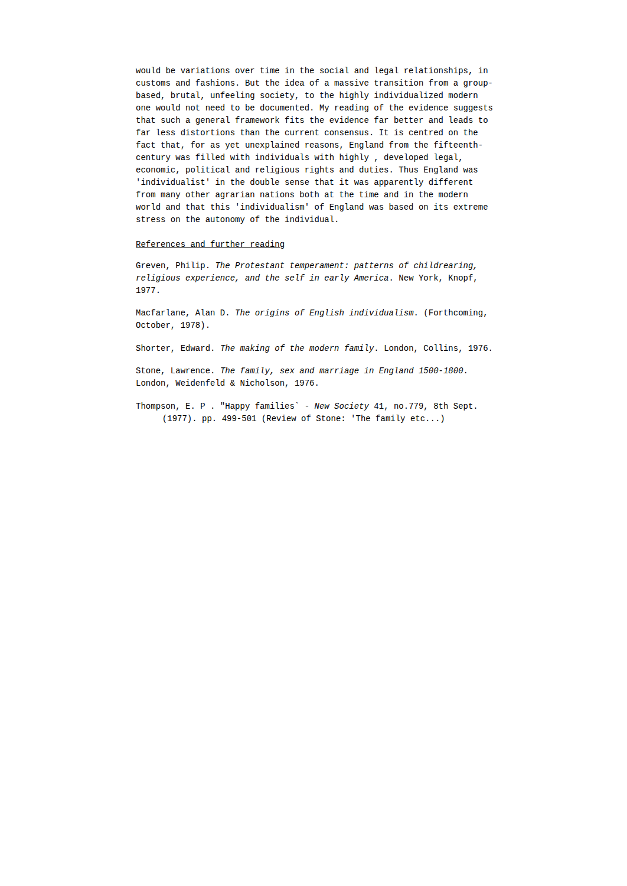would be variations over time in the social and legal relationships, in customs and fashions. But the idea of a massive transition from a group-based, brutal, unfeeling society, to the highly individualized modern one would not need to be documented. My reading of the evidence suggests that such a general framework fits the evidence far better and leads to far less distortions than the current consensus. It is centred on the fact that, for as yet unexplained reasons, England from the fifteenth-century was filled with individuals with highly , developed legal, economic, political and religious rights and duties. Thus England was 'individualist' in the double sense that it was apparently different from many other agrarian nations both at the time and in the modern world and that this 'individualism' of England was based on its extreme stress on the autonomy of the individual.
References and further reading
Greven, Philip. The Protestant temperament: patterns of childrearing, religious experience, and the self in early America. New York, Knopf, 1977.
Macfarlane, Alan D. The origins of English individualism. (Forthcoming, October, 1978).
Shorter, Edward. The making of the modern family. London, Collins, 1976.
Stone, Lawrence. The family, sex and marriage in England 1500-1800. London, Weidenfeld & Nicholson, 1976.
Thompson, E. P . "Happy families` - New Society 41, no.779, 8th Sept. (1977). pp. 499-501 (Review of Stone: 'The family etc...)